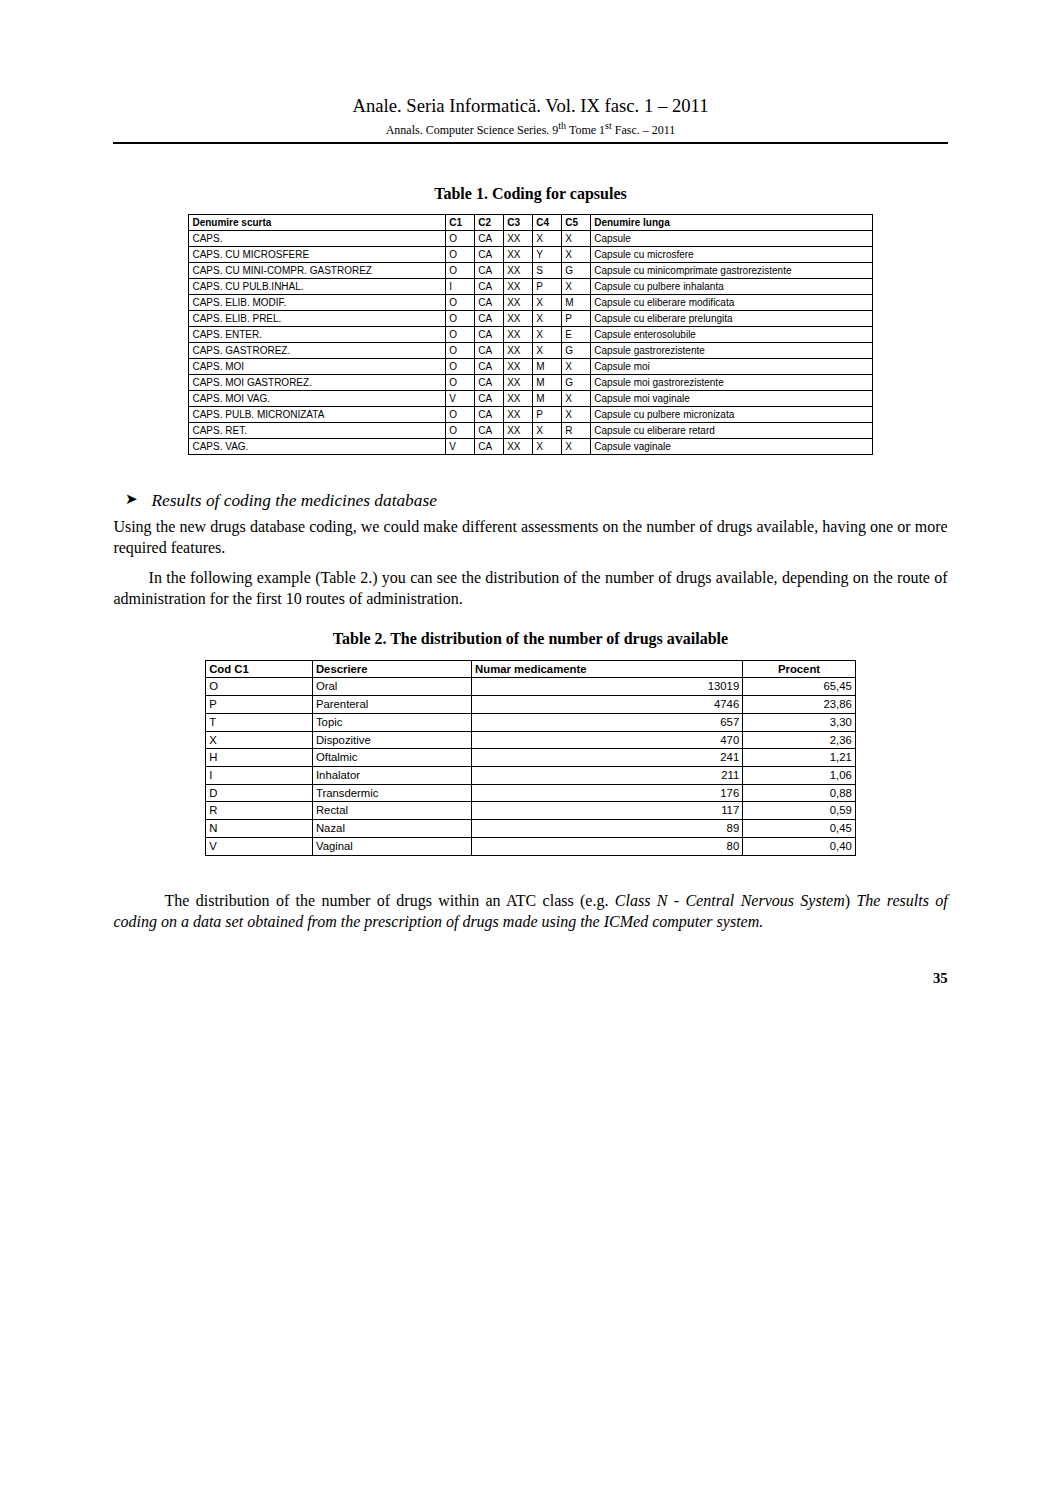Anale. Seria Informatică. Vol. IX fasc. 1 – 2011
Annals. Computer Science Series. 9th Tome 1st Fasc. – 2011
Table 1. Coding for capsules
| Denumire scurta | C1 | C2 | C3 | C4 | C5 | Denumire lunga |
| --- | --- | --- | --- | --- | --- | --- |
| CAPS. | O | CA | XX | X | X | Capsule |
| CAPS. CU MICROSFERE | O | CA | XX | Y | X | Capsule cu microsfere |
| CAPS. CU MINI-COMPR. GASTROREZ | O | CA | XX | S | G | Capsule cu minicomprimate gastrorezistente |
| CAPS. CU PULB.INHAL. | I | CA | XX | P | X | Capsule cu pulbere inhalanta |
| CAPS. ELIB. MODIF. | O | CA | XX | X | M | Capsule cu eliberare modificata |
| CAPS. ELIB. PREL. | O | CA | XX | X | P | Capsule cu eliberare prelungita |
| CAPS. ENTER. | O | CA | XX | X | E | Capsule enterosolubile |
| CAPS. GASTROREZ. | O | CA | XX | X | G | Capsule gastrorezistente |
| CAPS. MOI | O | CA | XX | M | X | Capsule moi |
| CAPS. MOI GASTROREZ. | O | CA | XX | M | G | Capsule moi gastrorezistente |
| CAPS. MOI VAG. | V | CA | XX | M | X | Capsule moi vaginale |
| CAPS. PULB. MICRONIZATA | O | CA | XX | P | X | Capsule cu pulbere micronizata |
| CAPS. RET. | O | CA | XX | X | R | Capsule cu eliberare retard |
| CAPS. VAG. | V | CA | XX | X | X | Capsule vaginale |
Results of coding the medicines database
Using the new drugs database coding, we could make different assessments on the number of drugs available, having one or more required features.
In the following example (Table 2.) you can see the distribution of the number of drugs available, depending on the route of administration for the first 10 routes of administration.
Table 2. The distribution of the number of drugs available
| Cod C1 | Descriere | Numar medicamente | Procent |
| --- | --- | --- | --- |
| O | Oral | 13019 | 65,45 |
| P | Parenteral | 4746 | 23,86 |
| T | Topic | 657 | 3,30 |
| X | Dispozitive | 470 | 2,36 |
| H | Oftalmic | 241 | 1,21 |
| I | Inhalator | 211 | 1,06 |
| D | Transdermic | 176 | 0,88 |
| R | Rectal | 117 | 0,59 |
| N | Nazal | 89 | 0,45 |
| V | Vaginal | 80 | 0,40 |
The distribution of the number of drugs within an ATC class (e.g. Class N - Central Nervous System) The results of coding on a data set obtained from the prescription of drugs made using the ICMed computer system.
35